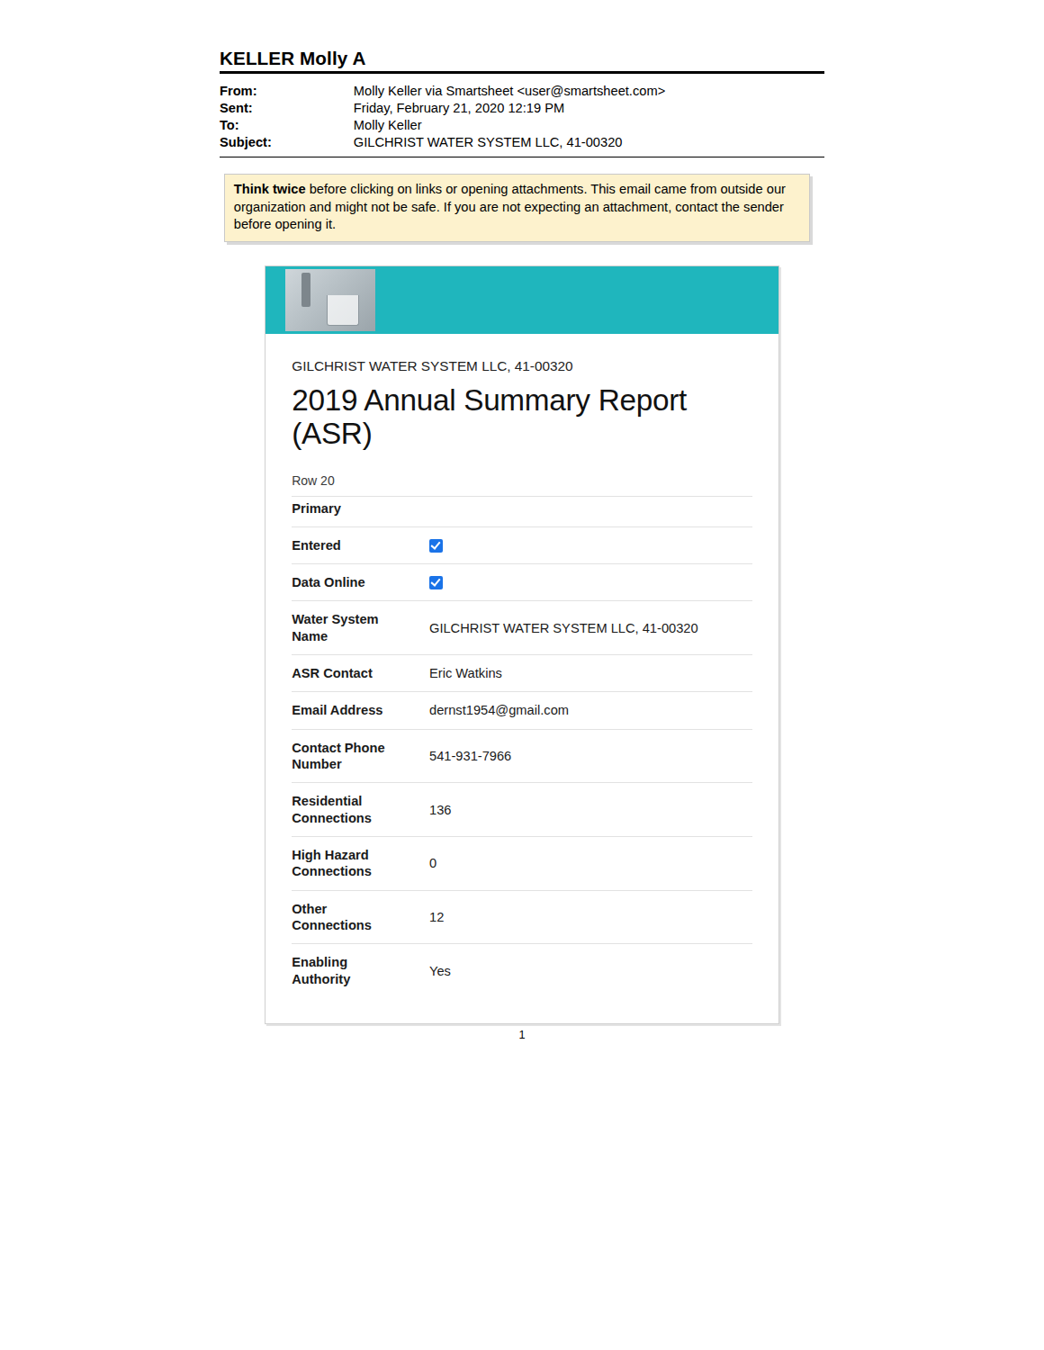KELLER Molly A
| From: | Molly Keller via Smartsheet <user@smartsheet.com> |
| Sent: | Friday, February 21, 2020 12:19 PM |
| To: | Molly Keller |
| Subject: | GILCHRIST WATER SYSTEM LLC, 41-00320 |
Think twice before clicking on links or opening attachments. This email came from outside our organization and might not be safe. If you are not expecting an attachment, contact the sender before opening it.
GILCHRIST WATER SYSTEM LLC, 41-00320
2019 Annual Summary Report (ASR)
Row 20
| Primary | |
| Entered | |
| Data Online | |
| Water System Name | GILCHRIST WATER SYSTEM LLC, 41-00320 |
| ASR Contact | Eric Watkins |
| Email Address | dernst1954@gmail.com |
| Contact Phone Number | 541-931-7966 |
| Residential Connections | 136 |
| High Hazard Connections | 0 |
| Other Connections | 12 |
| Enabling Authority | Yes |
1